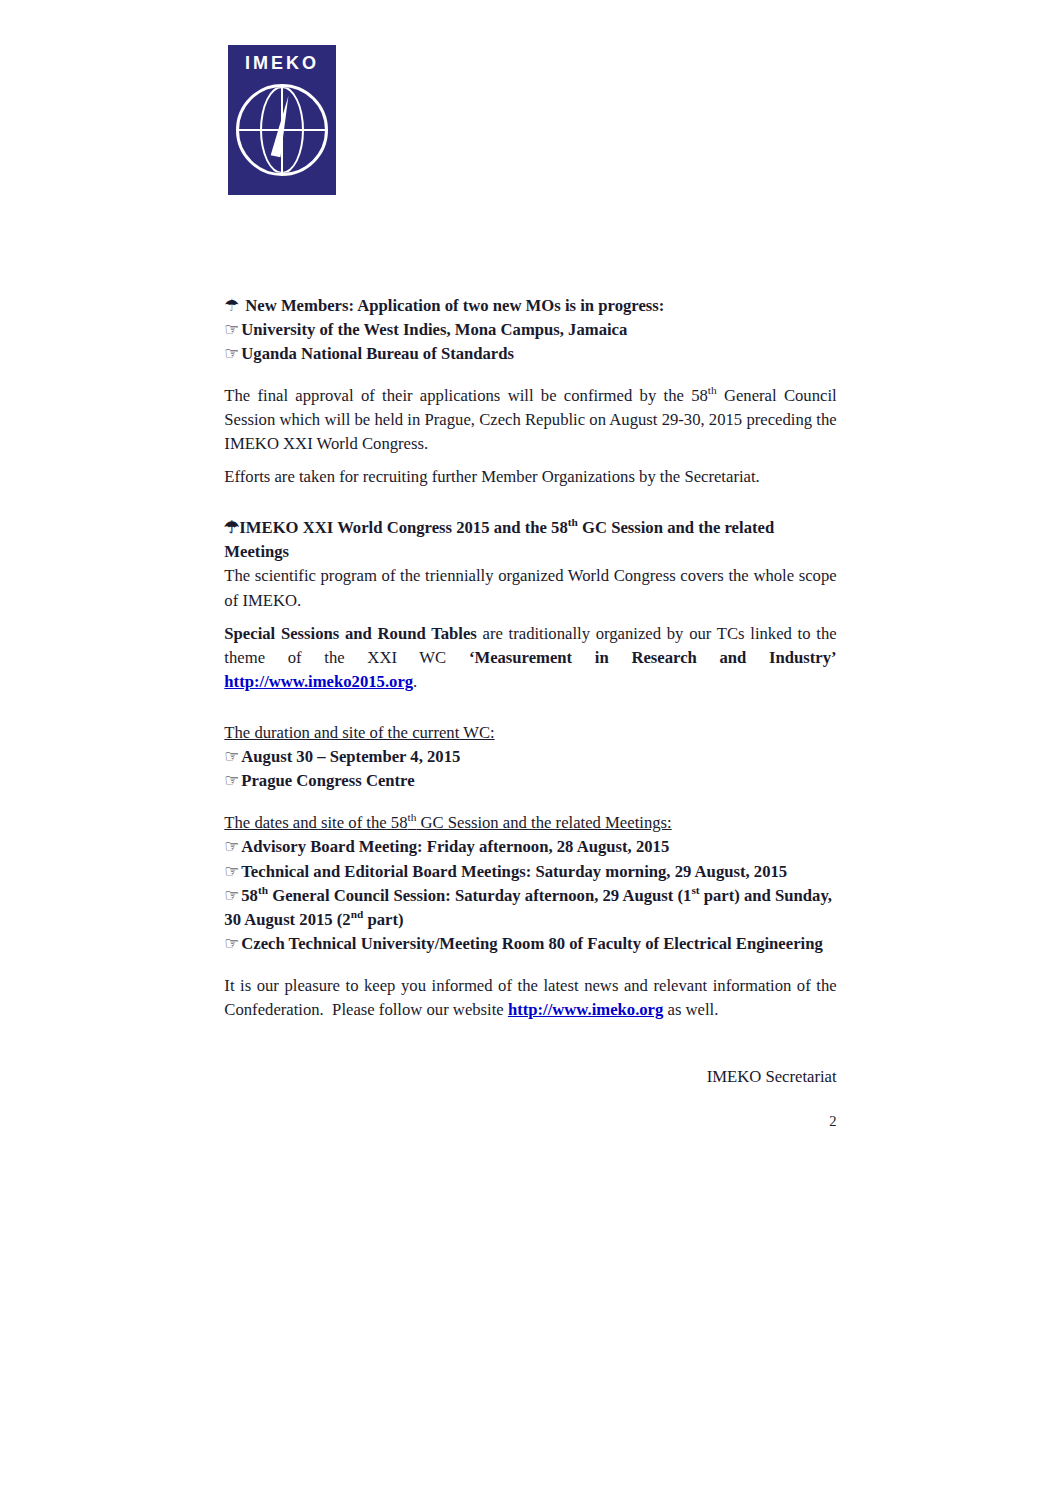IMEKO
☂New Members: Application of two new MOs is in progress:
☞University of the West Indies, Mona Campus, Jamaica
☞Uganda National Bureau of Standards
The final approval of their applications will be confirmed by the 58th General Council Session which will be held in Prague, Czech Republic on August 29-30, 2015 preceding the IMEKO XXI World Congress.
Efforts are taken for recruiting further Member Organizations by the Secretariat.
☂IMEKO XXI World Congress 2015 and the 58th GC Session and the related Meetings
The scientific program of the triennially organized World Congress covers the whole scope of IMEKO.
Special Sessions and Round Tables are traditionally organized by our TCs linked to the theme of the XXI WC ‘Measurement in Research and Industry’ http://www.imeko2015.org.
The duration and site of the current WC:
☞August 30 – September 4, 2015
☞Prague Congress Centre
The dates and site of the 58th GC Session and the related Meetings:
☞Advisory Board Meeting: Friday afternoon, 28 August, 2015
☞Technical and Editorial Board Meetings: Saturday morning, 29 August, 2015
☞58th General Council Session: Saturday afternoon, 29 August (1st part) and Sunday, 30 August 2015 (2nd part)
☞Czech Technical University/Meeting Room 80 of Faculty of Electrical Engineering
It is our pleasure to keep you informed of the latest news and relevant information of the Confederation. Please follow our website http://www.imeko.org as well.
IMEKO Secretariat
2